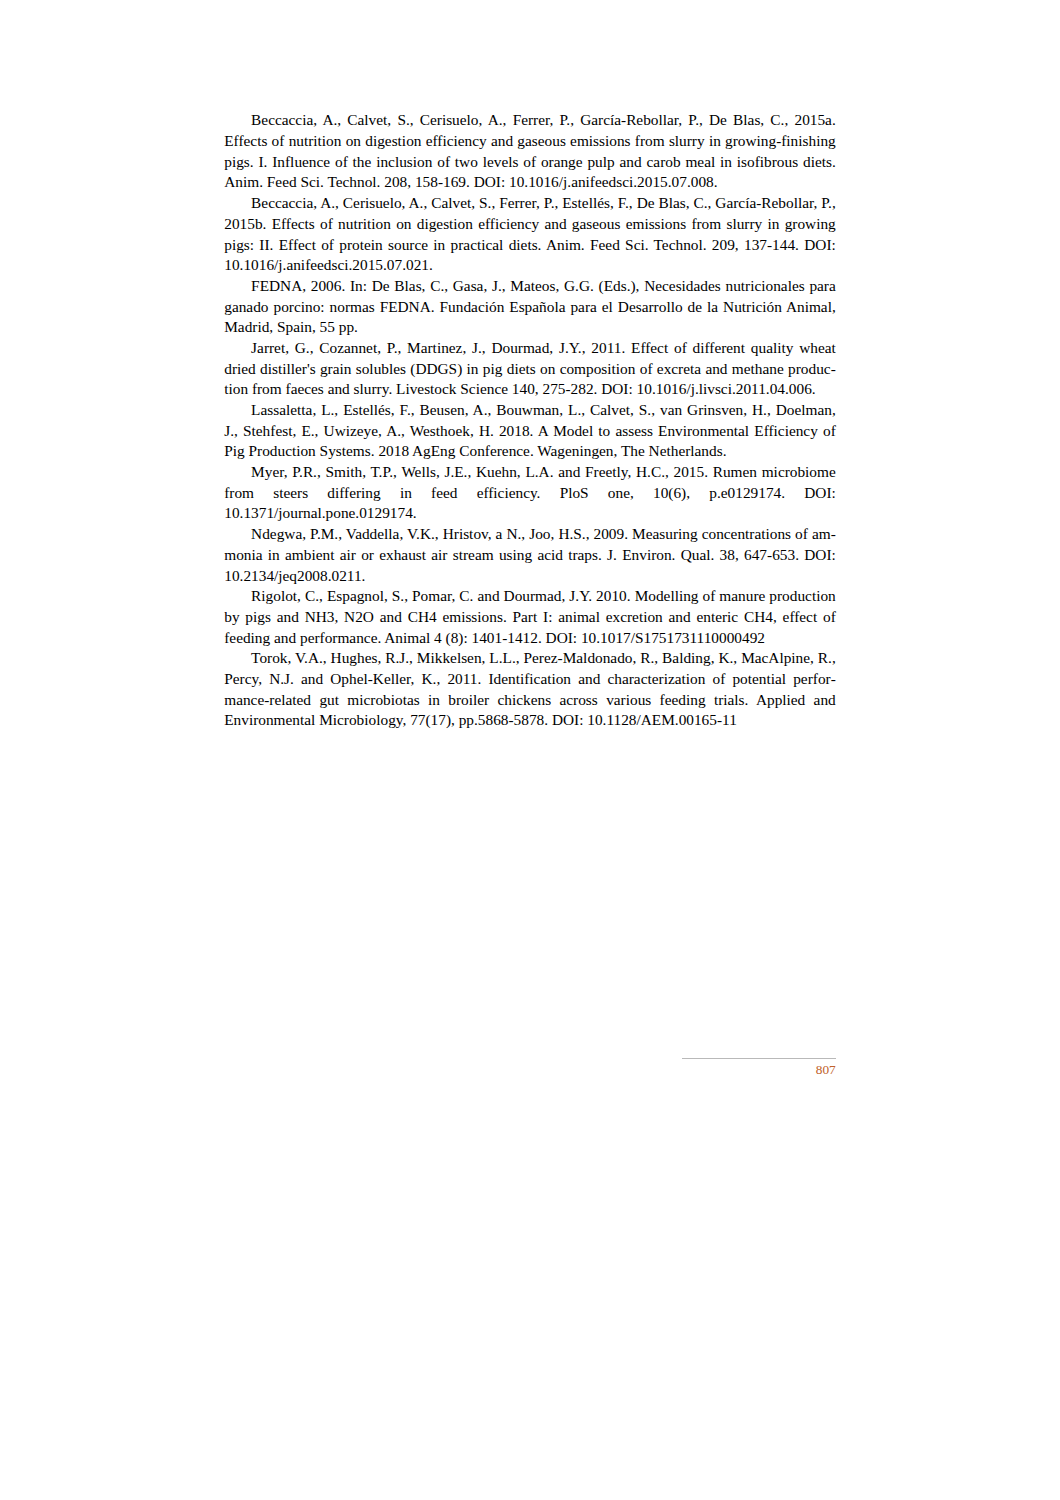Beccaccia, A., Calvet, S., Cerisuelo, A., Ferrer, P., García-Rebollar, P., De Blas, C., 2015a. Effects of nutrition on digestion efficiency and gaseous emissions from slurry in growing-finishing pigs. I. Influence of the inclusion of two levels of orange pulp and carob meal in isofibrous diets. Anim. Feed Sci. Technol. 208, 158-169. DOI: 10.1016/j.anifeedsci.2015.07.008.
Beccaccia, A., Cerisuelo, A., Calvet, S., Ferrer, P., Estellés, F., De Blas, C., García-Rebollar, P., 2015b. Effects of nutrition on digestion efficiency and gaseous emissions from slurry in growing pigs: II. Effect of protein source in practical diets. Anim. Feed Sci. Technol. 209, 137-144. DOI: 10.1016/j.anifeedsci.2015.07.021.
FEDNA, 2006. In: De Blas, C., Gasa, J., Mateos, G.G. (Eds.), Necesidades nutricionales para ganado porcino: normas FEDNA. Fundación Española para el Desarrollo de la Nutrición Animal, Madrid, Spain, 55 pp.
Jarret, G., Cozannet, P., Martinez, J., Dourmad, J.Y., 2011. Effect of different quality wheat dried distiller's grain solubles (DDGS) in pig diets on composition of excreta and methane production from faeces and slurry. Livestock Science 140, 275-282. DOI: 10.1016/j.livsci.2011.04.006.
Lassaletta, L., Estellés, F., Beusen, A., Bouwman, L., Calvet, S., van Grinsven, H., Doelman, J., Stehfest, E., Uwizeye, A., Westhoek, H. 2018. A Model to assess Environmental Efficiency of Pig Production Systems. 2018 AgEng Conference. Wageningen, The Netherlands.
Myer, P.R., Smith, T.P., Wells, J.E., Kuehn, L.A. and Freetly, H.C., 2015. Rumen microbiome from steers differing in feed efficiency. PloS one, 10(6), p.e0129174. DOI: 10.1371/journal.pone.0129174.
Ndegwa, P.M., Vaddella, V.K., Hristov, a N., Joo, H.S., 2009. Measuring concentrations of ammonia in ambient air or exhaust air stream using acid traps. J. Environ. Qual. 38, 647-653. DOI: 10.2134/jeq2008.0211.
Rigolot, C., Espagnol, S., Pomar, C. and Dourmad, J.Y. 2010. Modelling of manure production by pigs and NH3, N2O and CH4 emissions. Part I: animal excretion and enteric CH4, effect of feeding and performance. Animal 4 (8): 1401-1412. DOI: 10.1017/S1751731110000492
Torok, V.A., Hughes, R.J., Mikkelsen, L.L., Perez-Maldonado, R., Balding, K., MacAlpine, R., Percy, N.J. and Ophel-Keller, K., 2011. Identification and characterization of potential performance-related gut microbiotas in broiler chickens across various feeding trials. Applied and Environmental Microbiology, 77(17), pp.5868-5878. DOI: 10.1128/AEM.00165-11
807